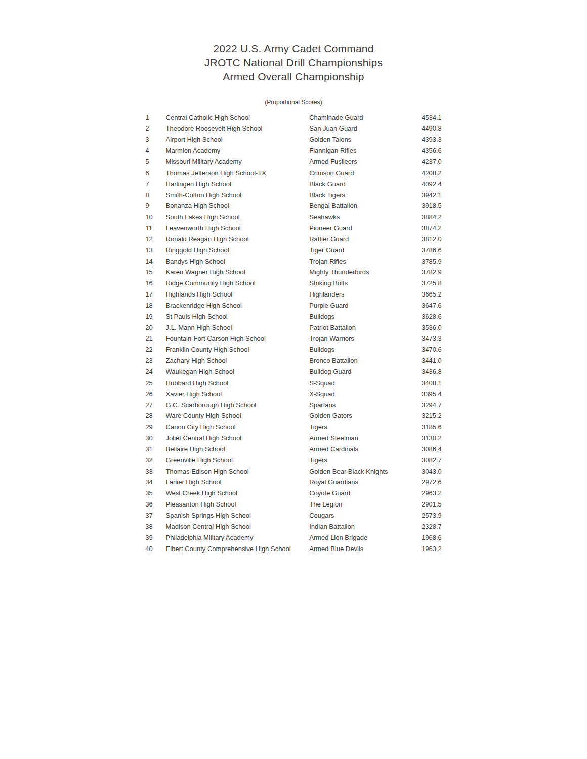2022 U.S. Army Cadet Command
JROTC National Drill Championships
Armed Overall Championship
(Proportional Scores)
| 1 | Central Catholic High School | Chaminade Guard | 4534.1 |
| 2 | Theodore Roosevelt High School | San Juan Guard | 4490.8 |
| 3 | Airport High School | Golden Talons | 4393.3 |
| 4 | Marmion Academy | Flannigan Rifles | 4356.6 |
| 5 | Missouri Military Academy | Armed Fusileers | 4237.0 |
| 6 | Thomas Jefferson High School-TX | Crimson Guard | 4208.2 |
| 7 | Harlingen High School | Black Guard | 4092.4 |
| 8 | Smith-Cotton High School | Black Tigers | 3942.1 |
| 9 | Bonanza High School | Bengal Battalion | 3918.5 |
| 10 | South Lakes High School | Seahawks | 3884.2 |
| 11 | Leavenworth High School | Pioneer Guard | 3874.2 |
| 12 | Ronald Reagan High School | Rattler Guard | 3812.0 |
| 13 | Ringgold High School | Tiger Guard | 3786.6 |
| 14 | Bandys High School | Trojan Rifles | 3785.9 |
| 15 | Karen Wagner High School | Mighty Thunderbirds | 3782.9 |
| 16 | Ridge Community High School | Striking Bolts | 3725.8 |
| 17 | Highlands High School | Highlanders | 3665.2 |
| 18 | Brackenridge High School | Purple Guard | 3647.6 |
| 19 | St Pauls High School | Bulldogs | 3628.6 |
| 20 | J.L. Mann High School | Patriot Battalion | 3536.0 |
| 21 | Fountain-Fort Carson High School | Trojan Warriors | 3473.3 |
| 22 | Franklin County High School | Bulldogs | 3470.6 |
| 23 | Zachary High School | Bronco Battalion | 3441.0 |
| 24 | Waukegan High School | Bulldog Guard | 3436.8 |
| 25 | Hubbard High School | S-Squad | 3408.1 |
| 26 | Xavier High School | X-Squad | 3395.4 |
| 27 | G.C. Scarborough High School | Spartans | 3294.7 |
| 28 | Ware County High School | Golden Gators | 3215.2 |
| 29 | Canon City High School | Tigers | 3185.6 |
| 30 | Joliet Central High School | Armed Steelman | 3130.2 |
| 31 | Bellaire High School | Armed Cardinals | 3086.4 |
| 32 | Greenville High School | Tigers | 3082.7 |
| 33 | Thomas Edison High School | Golden Bear Black Knights | 3043.0 |
| 34 | Lanier High School | Royal Guardians | 2972.6 |
| 35 | West Creek High School | Coyote Guard | 2963.2 |
| 36 | Pleasanton High School | The Legion | 2901.5 |
| 37 | Spanish Springs High School | Cougars | 2573.9 |
| 38 | Madison Central High School | Indian Battalion | 2328.7 |
| 39 | Philadelphia Military Academy | Armed Lion Brigade | 1968.6 |
| 40 | Elbert County Comprehensive High School | Armed Blue Devils | 1963.2 |